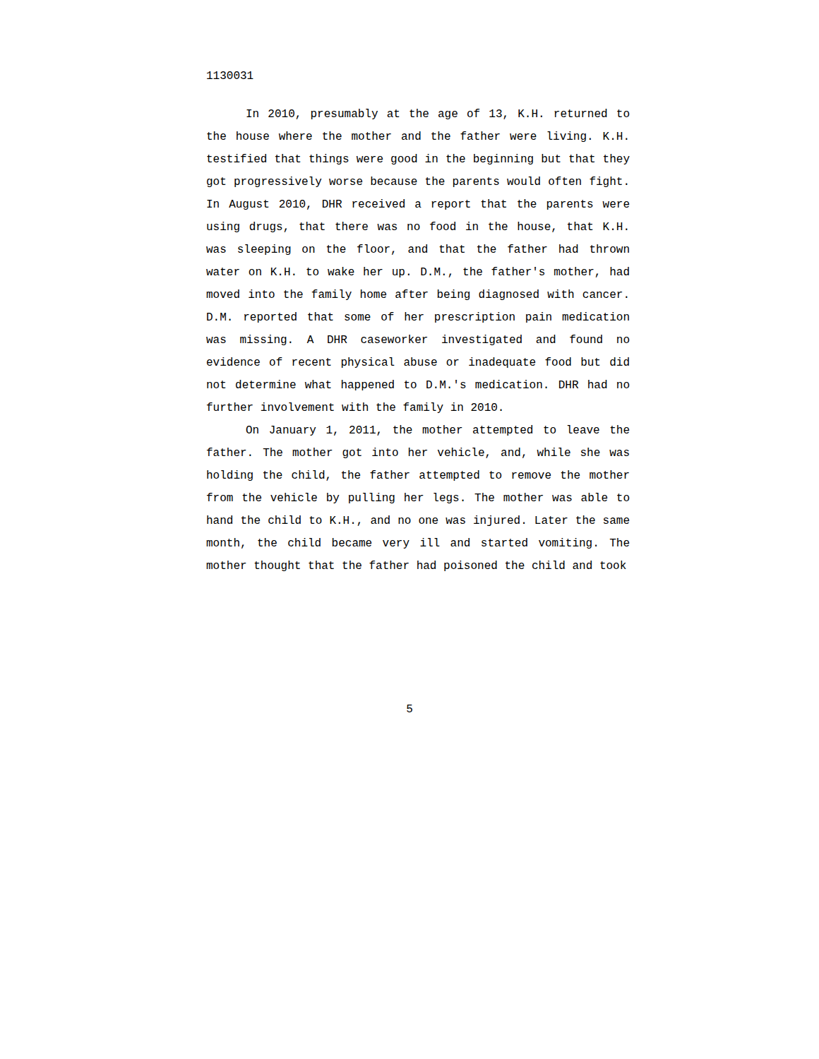1130031
In 2010, presumably at the age of 13, K.H. returned to the house where the mother and the father were living. K.H. testified that things were good in the beginning but that they got progressively worse because the parents would often fight. In August 2010, DHR received a report that the parents were using drugs, that there was no food in the house, that K.H. was sleeping on the floor, and that the father had thrown water on K.H. to wake her up. D.M., the father's mother, had moved into the family home after being diagnosed with cancer. D.M. reported that some of her prescription pain medication was missing. A DHR caseworker investigated and found no evidence of recent physical abuse or inadequate food but did not determine what happened to D.M.'s medication. DHR had no further involvement with the family in 2010.
On January 1, 2011, the mother attempted to leave the father. The mother got into her vehicle, and, while she was holding the child, the father attempted to remove the mother from the vehicle by pulling her legs. The mother was able to hand the child to K.H., and no one was injured. Later the same month, the child became very ill and started vomiting. The mother thought that the father had poisoned the child and took
5